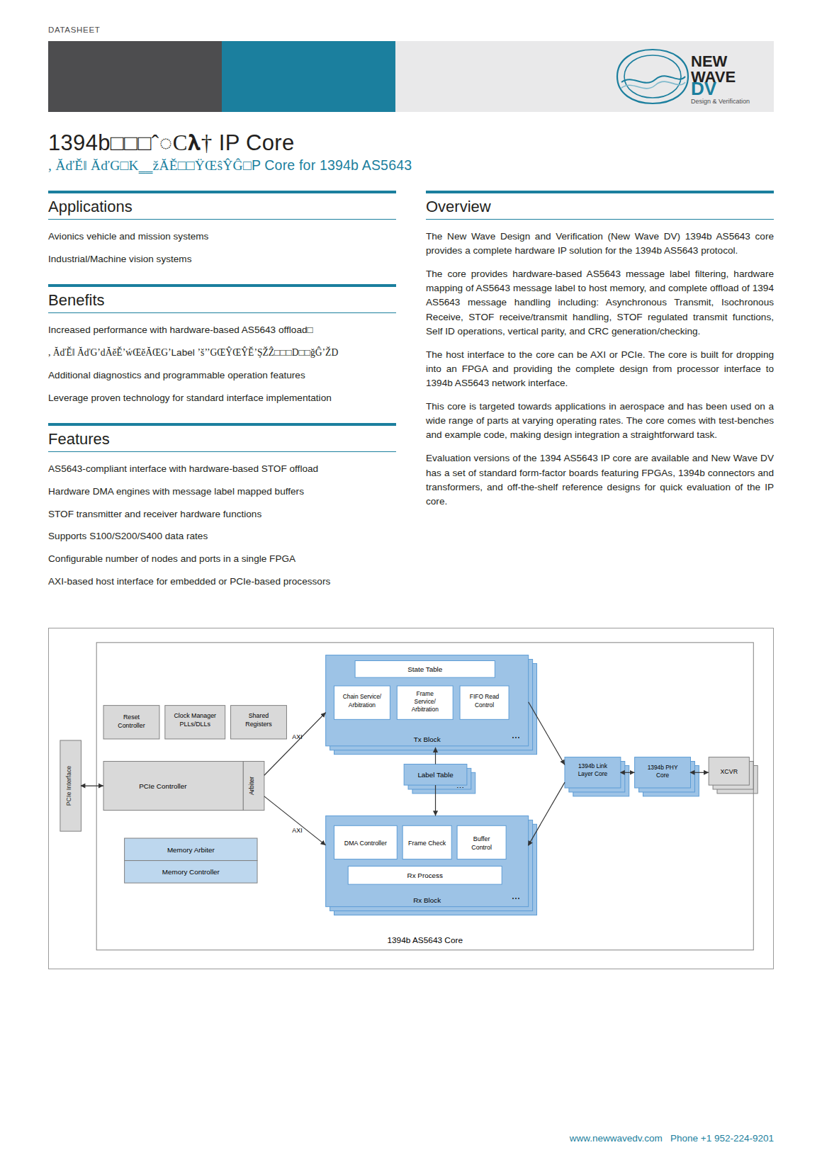DATASHEET
NEW WAVE DV Design & Verification
1394b□□□ˆ◌C𝛌† IP Core
, ĂďĚ‖ ĂďG□K‗‗žĂĚ□□ŸŒŝŶĜ□P Core for 1394b AS5643
Applications
Avionics vehicle and mission systems
Industrial/Machine vision systems
Benefits
Increased performance with hardware-based AS5643 offload□
, ĂďĚ‖ ĂďG’dĂěĚ’ẃŒěĂŒG’Label ’š’’GŒŶŒŶĚ’ŞŽẐ□□□D□□ğĜ’ŽD
Additional diagnostics and programmable operation features
Leverage proven technology for standard interface implementation
Features
AS5643-compliant interface with hardware-based STOF offload
Hardware DMA engines with message label mapped buffers
STOF transmitter and receiver hardware functions
Supports S100/S200/S400 data rates
Configurable number of nodes and ports in a single FPGA
AXI-based host interface for embedded or PCIe-based processors
Overview
The New Wave Design and Verification (New Wave DV) 1394b AS5643 core provides a complete hardware IP solution for the 1394b AS5643 protocol.
The core provides hardware-based AS5643 message label filtering, hardware mapping of AS5643 message label to host memory, and complete offload of 1394 AS5643 message handling including: Asynchronous Transmit, Isochronous Receive, STOF receive/transmit handling, STOF regulated transmit functions, Self ID operations, vertical parity, and CRC generation/checking.
The host interface to the core can be AXI or PCIe. The core is built for dropping into an FPGA and providing the complete design from processor interface to 1394b AS5643 network interface.
This core is targeted towards applications in aerospace and has been used on a wide range of parts at varying operating rates. The core comes with test-benches and example code, making design integration a straightforward task.
Evaluation versions of the 1394 AS5643 IP core are available and New Wave DV has a set of standard form-factor boards featuring FPGAs, 1394b connectors and transformers, and off-the-shelf reference designs for quick evaluation of the IP core.
PCIe Interface Reset Controller Clock Manager PLLs/DLLs Shared Registers PCIe Controller Arbiter Memory Arbiter Memory Controller Tx Block ⋯ State Table Chain Service/ Arbitration Frame Service/ Arbitration FIFO Read Control Label Table ⋯ Rx Block ⋯ DMA Controller Frame Check Buffer Control Rx Process 1394b Link Layer Core 1394b PHY Core XCVR 1394b AS5643 Core AXI AXI
www.newwavedv.com Phone +1 952-224-9201